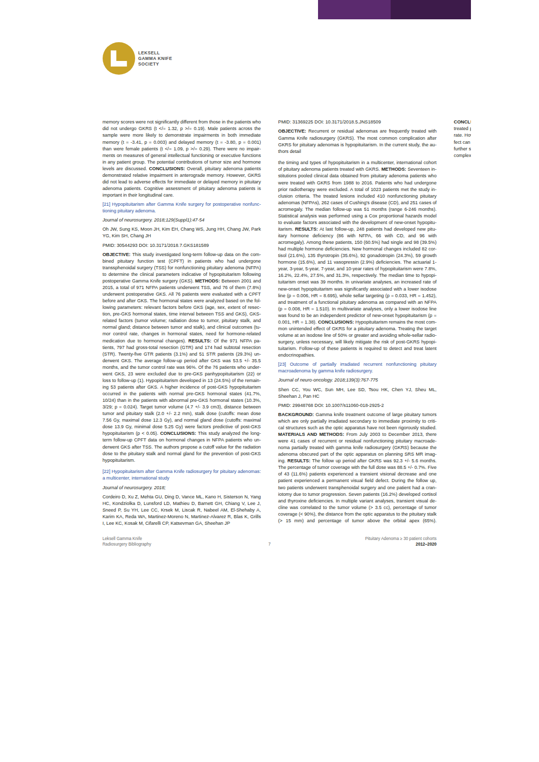Leksell Gamma Knife Society
memory scores were not significantly different from those in the patients who did not undergo GKRS (t </= 1.32, p >/= 0.19). Male patients across the sample were more likely to demonstrate impairments in both immediate memory (t = -3.41, p = 0.003) and delayed memory (t = -3.80, p = 0.001) than were female patients (t </= 1.09, p >/= 0.29). There were no impairments on measures of general intellectual functioning or executive functions in any patient group. The potential contributions of tumor size and hormone levels are discussed. CONCLUSIONS: Overall, pituitary adenoma patients demonstrated relative impairment in anterograde memory. However, GKRS did not lead to adverse effects for immediate or delayed memory in pituitary adenoma patients. Cognitive assessment of pituitary adenoma patients is important in their longitudinal care.
[21] Hypopituitarism after Gamma Knife surgery for postoperative nonfunctioning pituitary adenoma.
Journal of neurosurgery. 2018;129(Suppl1):47-54
Oh JW, Sung KS, Moon JH, Kim EH, Chang WS, Jung HH, Chang JW, Park YG, Kim SH, Chang JH
PMID: 30544293 DOI: 10.3171/2018.7.GKS181589
OBJECTIVE: This study investigated long-term follow-up data on the combined pituitary function test (CPFT) in patients who had undergone transsphenoidal surgery (TSS) for nonfunctioning pituitary adenoma (NFPA) to determine the clinical parameters indicative of hypopituitarism following postoperative Gamma Knife surgery (GKS). METHODS: Between 2001 and 2015, a total of 971 NFPA patients underwent TSS, and 76 of them (7.8%) underwent postoperative GKS. All 76 patients were evaluated with a CPFT before and after GKS. The hormonal states were analyzed based on the following parameters: relevant factors before GKS (age, sex, extent of resection, pre-GKS hormonal states, time interval between TSS and GKS), GKS-related factors (tumor volume; radiation dose to tumor, pituitary stalk, and normal gland; distance between tumor and stalk), and clinical outcomes (tumor control rate, changes in hormonal states, need for hormone-related medication due to hormonal changes). RESULTS: Of the 971 NFPA patients, 797 had gross-total resection (GTR) and 174 had subtotal resection (STR). Twenty-five GTR patients (3.1%) and 51 STR patients (29.3%) underwent GKS. The average follow-up period after GKS was 53.5 +/- 35.5 months, and the tumor control rate was 96%. Of the 76 patients who underwent GKS, 23 were excluded due to pre-GKS panhypopituitarism (22) or loss to follow-up (1). Hypopituitarism developed in 13 (24.5%) of the remaining 53 patients after GKS. A higher incidence of post-GKS hypopituitarism occurred in the patients with normal pre-GKS hormonal states (41.7%, 10/24) than in the patients with abnormal pre-GKS hormonal states (10.3%, 3/29; p = 0.024). Target tumor volume (4.7 +/- 3.9 cm3), distance between tumor and pituitary stalk (2.0 +/- 2.2 mm), stalk dose (cutoffs: mean dose 7.56 Gy, maximal dose 12.3 Gy), and normal gland dose (cutoffs: maximal dose 13.9 Gy, minimal dose 5.25 Gy) were factors predictive of post-GKS hypopituitarism (p < 0.05). CONCLUSIONS: This study analyzed the long-term follow-up CPFT data on hormonal changes in NFPA patients who underwent GKS after TSS. The authors propose a cutoff value for the radiation dose to the pituitary stalk and normal gland for the prevention of post-GKS hypopituitarism.
[22] Hypopituitarism after Gamma Knife radiosurgery for pituitary adenomas: a multicenter, international study
Journal of neurosurgery. 2018;
Cordeiro D, Xu Z, Mehta GU, Ding D, Vance ML, Kano H, Sisterson N, Yang HC, Kondziolka D, Lunsford LD, Mathieu D, Barnett GH, Chiang V, Lee J, Sneed P, Su YH, Lee CC, Krsek M, Liscak R, Nabeel AM, El-Shehaby A, Karim KA, Reda WA, Martinez-Moreno N, Martinez-Alvarez R, Blas K, Grills I, Lee KC, Kosak M, Cifarelli CP, Katsevman GA, Sheehan JP
PMID: 31369225 DOI: 10.3171/2018.5.JNS18509
OBJECTIVE: Recurrent or residual adenomas are frequently treated with Gamma Knife radiosurgery (GKRS). The most common complication after GKRS for pituitary adenomas is hypopituitarism. In the current study, the authors detail
the timing and types of hypopituitarism in a multicenter, international cohort of pituitary adenoma patients treated with GKRS. METHODS: Seventeen institutions pooled clinical data obtained from pituitary adenoma patients who were treated with GKRS from 1988 to 2016. Patients who had undergone prior radiotherapy were excluded. A total of 1023 patients met the study inclusion criteria. The treated lesions included 410 nonfunctioning pituitary adenomas (NFPAs), 262 cases of Cushing's disease (CD), and 251 cases of acromegaly. The median follow-up was 51 months (range 6-246 months). Statistical analysis was performed using a Cox proportional hazards model to evaluate factors associated with the development of new-onset hypopituitarism. RESULTS: At last follow-up, 248 patients had developed new pituitary hormone deficiency (86 with NFPA, 66 with CD, and 96 with acromegaly). Among these patients, 150 (60.5%) had single and 98 (39.5%) had multiple hormone deficiencies. New hormonal changes included 82 cortisol (21.6%), 135 thyrotropin (35.6%), 92 gonadotropin (24.3%), 59 growth hormone (15.6%), and 11 vasopressin (2.9%) deficiencies. The actuarial 1-year, 3-year, 5-year, 7-year, and 10-year rates of hypopituitarism were 7.8%, 16.2%, 22.4%, 27.5%, and 31.3%, respectively. The median time to hypopituitarism onset was 39 months. In univariate analyses, an increased rate of new-onset hypopituitarism was significantly associated with a lower isodose line (p = 0.006, HR = 8.695), whole sellar targeting (p = 0.033, HR = 1.452), and treatment of a functional pituitary adenoma as compared with an NFPA (p = 0.008, HR = 1.510). In multivariate analyses, only a lower isodose line was found to be an independent predictor of new-onset hypopituitarism (p = 0.001, HR = 1.38). CONCLUSIONS: Hypopituitarism remains the most common unintended effect of GKRS for a pituitary adenoma. Treating the target volume at an isodose line of 50% or greater and avoiding whole-sellar radiosurgery, unless necessary, will likely mitigate the risk of post-GKRS hypopituitarism. Follow-up of these patients is required to detect and treat latent endocrinopathies.
[23] Outcome of partially irradiated recurrent nonfunctioning pituitary macroadenoma by gamma knife radiosurgery.
Journal of neuro-oncology. 2018;139(3):767-775
Shen CC, You WC, Sun MH, Lee SD, Tsou HK, Chen YJ, Sheu ML, Sheehan J, Pan HC
PMID: 29948768 DOI: 10.1007/s11060-018-2925-2
BACKGROUND: Gamma knife treatment outcome of large pituitary tumors which are only partially irradiated secondary to immediate proximity to critical structures such as the optic apparatus have not been rigorously studied. MATERIALS AND METHODS: From July 2003 to December 2013, there were 41 cases of recurrent or residual nonfunctioning pituitary macroadenoma partially treated with gamma knife radiosurgery (GKRS) because the adenoma obscured part of the optic apparatus on planning SRS MR imaging. RESULTS: The follow up period after GKRS was 92.3 +/- 5.6 months. The percentage of tumor coverage with the full dose was 88.5 +/- 0.7%. Five of 43 (11.6%) patients experienced a transient visional decrease and one patient experienced a permanent visual field defect. During the follow up, two patients underwent transphenoidal surgery and one patient had a craniotomy due to tumor progression. Seven patients (16.2%) developed cortisol and thyroxine deficiencies. In multiple variant analyses, transient visual decline was correlated to the tumor volume (> 3.5 cc), percentage of tumor coverage (< 90%), the distance from the optic apparatus to the pituitary stalk (> 15 mm) and percentage of tumor above the orbital apex (65%). CONCLUSION: In the limited case of this cohort, we found that partially treated pituitary nonfunctioning macroadenoma yielded a high tumor control rate. However, visual decline as a result of tumor progression or radiation effect can occur in a minority of patients. The radiosurgical technique warrants further study to better define the long-term risk to benefit profile for its use in complex pituitary macroadenoma obscuring part of the optic apparatus.
Leksell Gamma Knife
Radiosurgery Bibliography
7
Pituitary Adenoma ≥ 30 patient cohorts
2012–2020